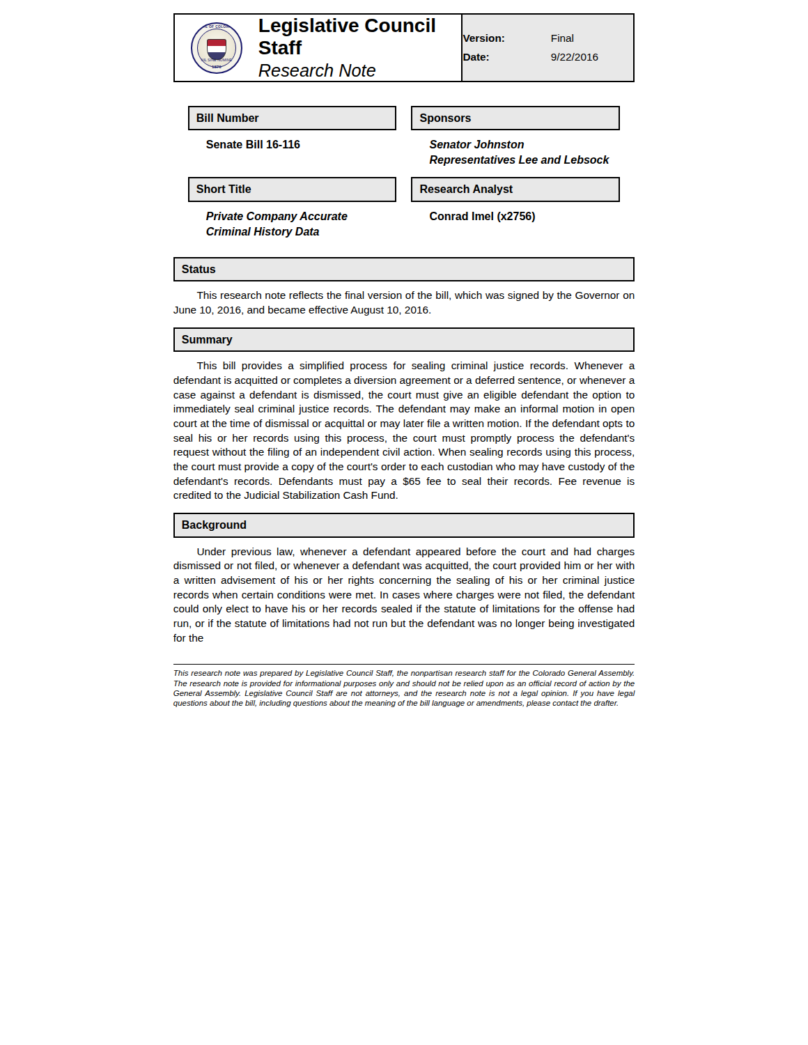| STATE OF COLORADO NIL SINE NUMINE 1876 | Legislative Council Staff Research Note | / Version: / Final / / Date: / 9/22/2016 / |
| Bill Number | Sponsors |
| Senate Bill 16-116 | Senator Johnston Representatives Lee and Lebsock |
| Short Title | Research Analyst |
| Private Company Accurate Criminal History Data | Conrad Imel (x2756) |
Status
This research note reflects the final version of the bill, which was signed by the Governor on June 10, 2016, and became effective August 10, 2016.
Summary
This bill provides a simplified process for sealing criminal justice records. Whenever a defendant is acquitted or completes a diversion agreement or a deferred sentence, or whenever a case against a defendant is dismissed, the court must give an eligible defendant the option to immediately seal criminal justice records. The defendant may make an informal motion in open court at the time of dismissal or acquittal or may later file a written motion. If the defendant opts to seal his or her records using this process, the court must promptly process the defendant's request without the filing of an independent civil action. When sealing records using this process, the court must provide a copy of the court's order to each custodian who may have custody of the defendant's records. Defendants must pay a $65 fee to seal their records. Fee revenue is credited to the Judicial Stabilization Cash Fund.
Background
Under previous law, whenever a defendant appeared before the court and had charges dismissed or not filed, or whenever a defendant was acquitted, the court provided him or her with a written advisement of his or her rights concerning the sealing of his or her criminal justice records when certain conditions were met. In cases where charges were not filed, the defendant could only elect to have his or her records sealed if the statute of limitations for the offense had run, or if the statute of limitations had not run but the defendant was no longer being investigated for the
This research note was prepared by Legislative Council Staff, the nonpartisan research staff for the Colorado General Assembly. The research note is provided for informational purposes only and should not be relied upon as an official record of action by the General Assembly. Legislative Council Staff are not attorneys, and the research note is not a legal opinion. If you have legal questions about the bill, including questions about the meaning of the bill language or amendments, please contact the drafter.